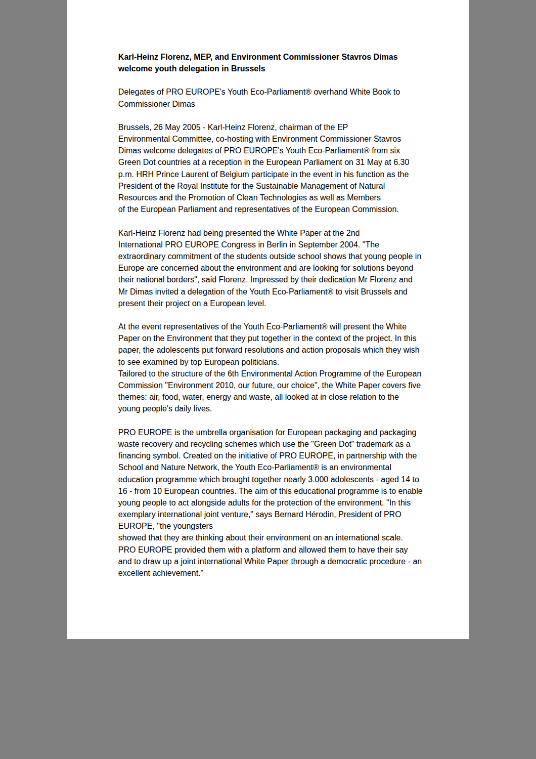Karl-Heinz Florenz, MEP, and Environment Commissioner Stavros Dimas welcome youth delegation in Brussels
Delegates of PRO EUROPE's Youth Eco-Parliament® overhand White Book to Commissioner Dimas
Brussels, 26 May 2005 - Karl-Heinz Florenz, chairman of the EP
Environmental Committee, co-hosting with Environment Commissioner Stavros Dimas welcome delegates of PRO EUROPE's Youth Eco-Parliament® from six Green Dot countries at a reception in the European Parliament on 31 May at 6.30 p.m. HRH Prince Laurent of Belgium participate in the event in his function as the President of the Royal Institute for the Sustainable Management of Natural Resources and the Promotion of Clean Technologies as well as Members
of the European Parliament and representatives of the European Commission.
Karl-Heinz Florenz had being presented the White Paper at the 2nd
International PRO EUROPE Congress in Berlin in September 2004. "The extraordinary commitment of the students outside school shows that young people in Europe are concerned about the environment and are looking for solutions beyond their national borders", said Florenz. Impressed by their dedication Mr Florenz and Mr Dimas invited a delegation of the Youth Eco-Parliament® to visit Brussels and present their project on a European level.
At the event representatives of the Youth Eco-Parliament® will present the White Paper on the Environment that they put together in the context of the project. In this paper, the adolescents put forward resolutions and action proposals which they wish to see examined by top European politicians.
Tailored to the structure of the 6th Environmental Action Programme of the European Commission "Environment 2010, our future, our choice", the White Paper covers five themes: air, food, water, energy and waste, all looked at in close relation to the young people's daily lives.
PRO EUROPE is the umbrella organisation for European packaging and packaging waste recovery and recycling schemes which use the "Green Dot" trademark as a financing symbol. Created on the initiative of PRO EUROPE, in partnership with the School and Nature Network, the Youth Eco-Parliament® is an environmental education programme which brought together nearly 3.000 adolescents - aged 14 to 16 - from 10 European countries. The aim of this educational programme is to enable young people to act alongside adults for the protection of the environment. "In this exemplary international joint venture," says Bernard Hérodin, President of PRO EUROPE, "the youngsters
showed that they are thinking about their environment on an international scale. PRO EUROPE provided them with a platform and allowed them to have their say and to draw up a joint international White Paper through a democratic procedure - an excellent achievement."